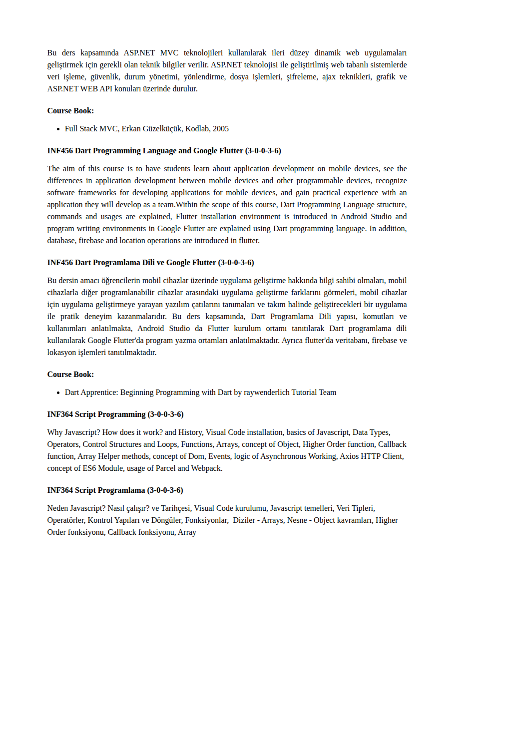Bu ders kapsamında ASP.NET MVC teknolojileri kullanılarak ileri düzey dinamik web uygulamaları geliştirmek için gerekli olan teknik bilgiler verilir. ASP.NET teknolojisi ile geliştirilmiş web tabanlı sistemlerde veri işleme, güvenlik, durum yönetimi, yönlendirme, dosya işlemleri, şifreleme, ajax teknikleri, grafik ve ASP.NET WEB API konuları üzerinde durulur.
Course Book:
Full Stack MVC, Erkan Güzelküçük, Kodlab, 2005
INF456 Dart Programming Language and Google Flutter (3-0-0-3-6)
The aim of this course is to have students learn about application development on mobile devices, see the differences in application development between mobile devices and other programmable devices, recognize software frameworks for developing applications for mobile devices, and gain practical experience with an application they will develop as a team.Within the scope of this course, Dart Programming Language structure, commands and usages are explained, Flutter installation environment is introduced in Android Studio and program writing environments in Google Flutter are explained using Dart programming language. In addition, database, firebase and location operations are introduced in flutter.
INF456 Dart Programlama Dili ve Google Flutter (3-0-0-3-6)
Bu dersin amacı öğrencilerin mobil cihazlar üzerinde uygulama geliştirme hakkında bilgi sahibi olmaları, mobil cihazlarla diğer programlanabilir cihazlar arasındaki uygulama geliştirme farklarını görmeleri, mobil cihazlar için uygulama geliştirmeye yarayan yazılım çatılarını tanımaları ve takım halinde geliştirecekleri bir uygulama ile pratik deneyim kazanmalarıdır. Bu ders kapsamında, Dart Programlama Dili yapısı, komutları ve kullanımları anlatılmakta, Android Studio da Flutter kurulum ortamı tanıtılarak Dart programlama dili kullanılarak Google Flutter'da program yazma ortamları anlatılmaktadır. Ayrıca flutter'da veritabanı, firebase ve lokasyon işlemleri tanıtılmaktadır.
Course Book:
Dart Apprentice: Beginning Programming with Dart by raywenderlich Tutorial Team
INF364 Script Programming (3-0-0-3-6)
Why Javascript? How does it work? and History, Visual Code installation, basics of Javascript, Data Types, Operators, Control Structures and Loops, Functions, Arrays, concept of Object, Higher Order function, Callback function, Array Helper methods, concept of Dom, Events, logic of Asynchronous Working, Axios HTTP Client, concept of ES6 Module, usage of Parcel and Webpack.
INF364 Script Programlama (3-0-0-3-6)
Neden Javascript? Nasıl çalışır? ve Tarihçesi, Visual Code kurulumu, Javascript temelleri, Veri Tipleri, Operatörler, Kontrol Yapıları ve Döngüler, Fonksiyonlar, Diziler - Arrays, Nesne - Object kavramları, Higher Order fonksiyonu, Callback fonksiyonu, Array